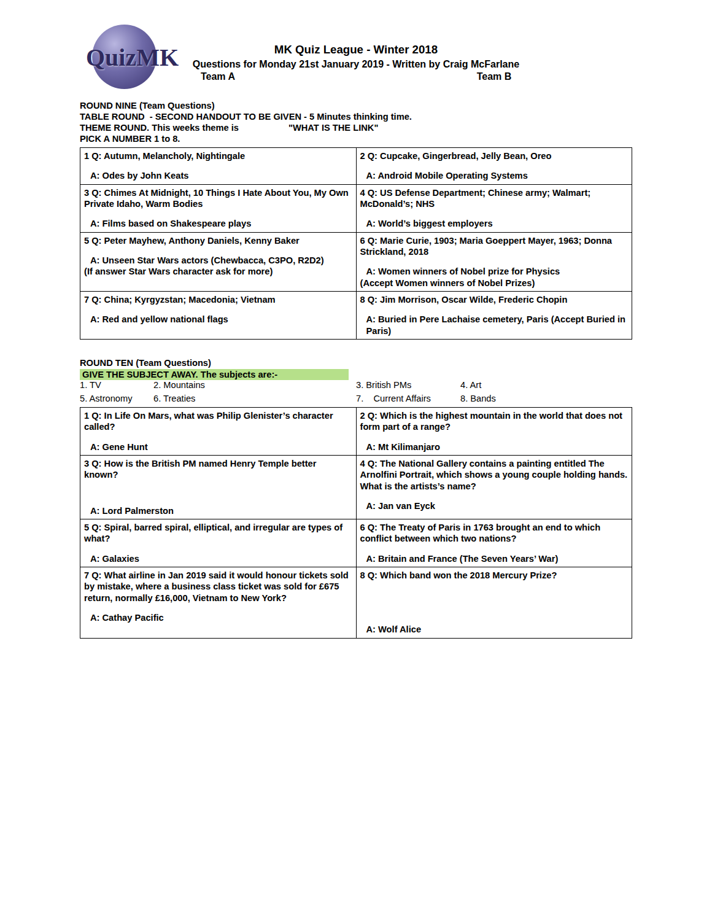QuizMK
MK Quiz League - Winter 2018
Questions for Monday 21st January 2019 - Written by Craig McFarlane
Team A Team B
ROUND NINE (Team Questions)
TABLE ROUND - SECOND HANDOUT TO BE GIVEN - 5 Minutes thinking time.
THEME ROUND. This weeks theme is "WHAT IS THE LINK"
PICK A NUMBER 1 to 8.
| 1 Q: Autumn, Melancholy, Nightingale A: Odes by John Keats | 2 Q: Cupcake, Gingerbread, Jelly Bean, Oreo A: Android Mobile Operating Systems |
| 3 Q: Chimes At Midnight, 10 Things I Hate About You, My Own Private Idaho, Warm Bodies A: Films based on Shakespeare plays | 4 Q: US Defense Department; Chinese army; Walmart; McDonald’s; NHS A: World’s biggest employers |
| 5 Q: Peter Mayhew, Anthony Daniels, Kenny Baker A: Unseen Star Wars actors (Chewbacca, C3PO, R2D2) (If answer Star Wars character ask for more) | 6 Q: Marie Curie, 1903; Maria Goeppert Mayer, 1963; Donna Strickland, 2018 A: Women winners of Nobel prize for Physics (Accept Women winners of Nobel Prizes) |
| 7 Q: China; Kyrgyzstan; Macedonia; Vietnam A: Red and yellow national flags | 8 Q: Jim Morrison, Oscar Wilde, Frederic Chopin A: Buried in Pere Lachaise cemetery, Paris (Accept Buried in Paris) |
ROUND TEN (Team Questions)
GIVE THE SUBJECT AWAY. The subjects are:-
1. TV 2. Mountains
3. British PMs 4. Art
5. Astronomy 6. Treaties
7. Current Affairs 8. Bands
| 1 Q: In Life On Mars, what was Philip Glenister’s character called? A: Gene Hunt | 2 Q: Which is the highest mountain in the world that does not form part of a range? A: Mt Kilimanjaro |
| 3 Q: How is the British PM named Henry Temple better known? A: Lord Palmerston | 4 Q: The National Gallery contains a painting entitled The Arnolfini Portrait, which shows a young couple holding hands. What is the artists’s name? A: Jan van Eyck |
| 5 Q: Spiral, barred spiral, elliptical, and irregular are types of what? A: Galaxies | 6 Q: The Treaty of Paris in 1763 brought an end to which conflict between which two nations? A: Britain and France (The Seven Years’ War) |
| 7 Q: What airline in Jan 2019 said it would honour tickets sold by mistake, where a business class ticket was sold for £675 return, normally £16,000, Vietnam to New York? A: Cathay Pacific | 8 Q: Which band won the 2018 Mercury Prize? A: Wolf Alice |